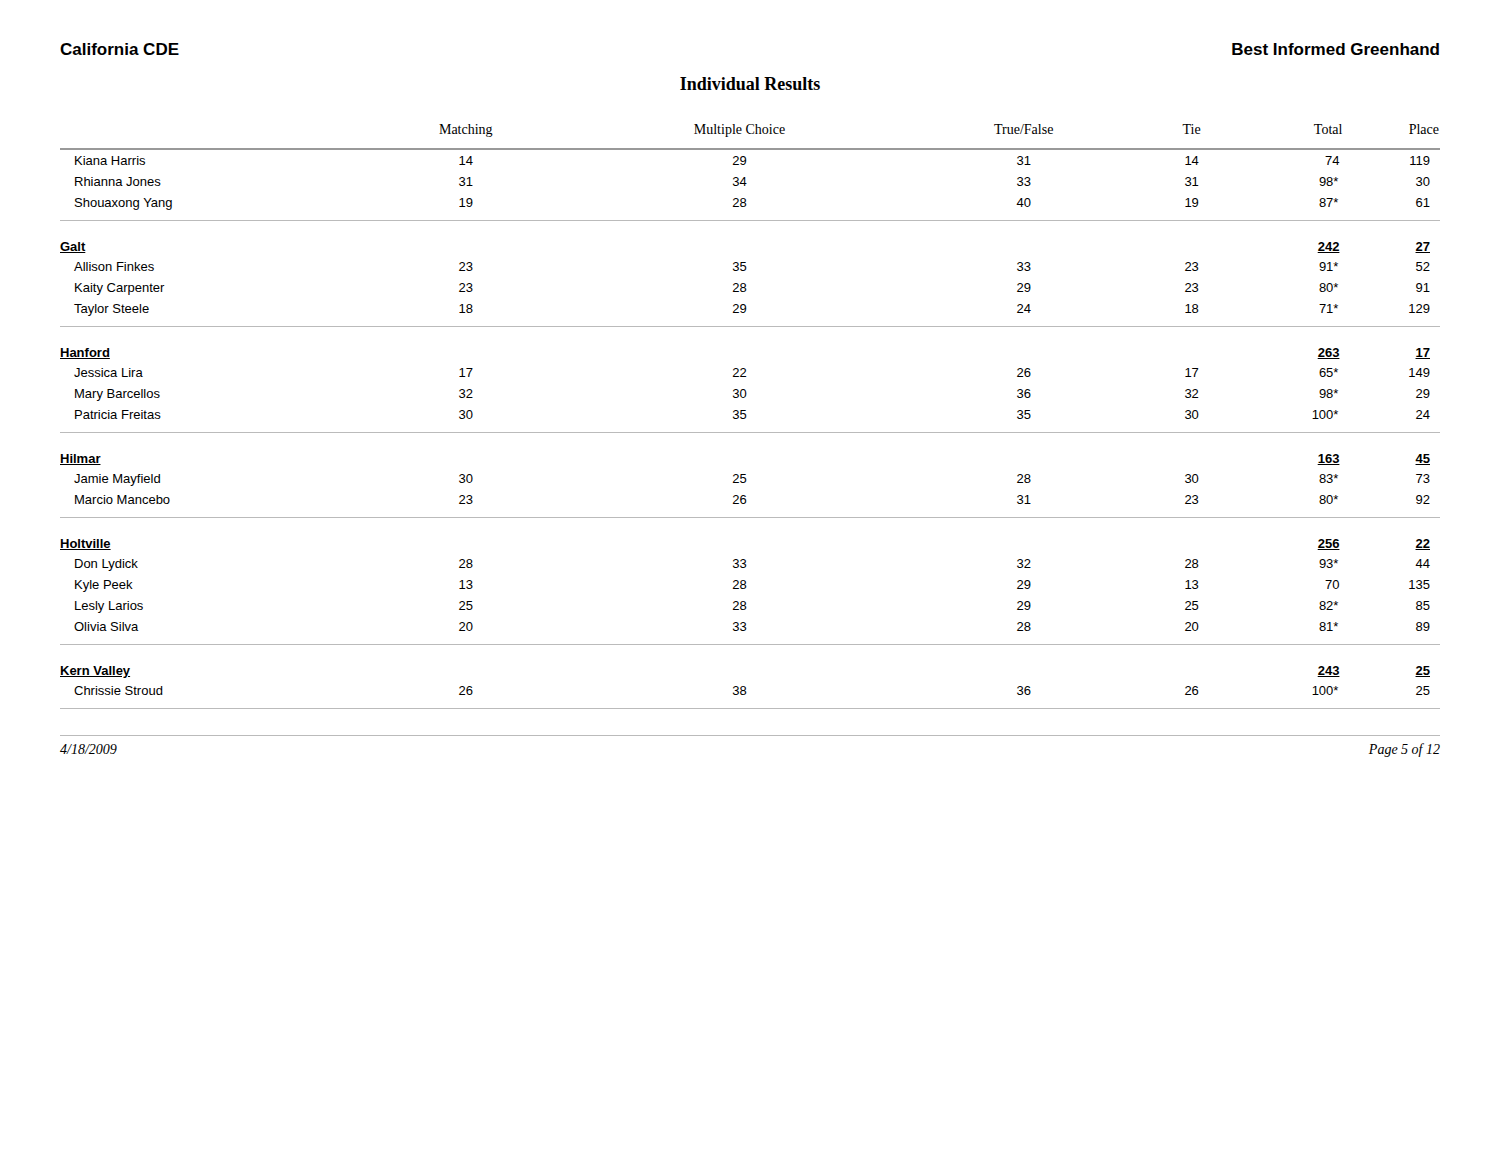California CDE Best Informed Greenhand
Individual Results
| | Matching | Multiple Choice | True/False | Tie | Total | Place |
| --- | --- | --- | --- | --- | --- | --- |
| Kiana Harris | 14 | 29 | 31 | 14 | 74 | 119 |
| Rhianna Jones | 31 | 34 | 33 | 31 | 98 * | 30 |
| Shouaxong Yang | 19 | 28 | 40 | 19 | 87 * | 61 |
| Galt | | | | | 242 | 27 |
| Allison Finkes | 23 | 35 | 33 | 23 | 91 * | 52 |
| Kaity Carpenter | 23 | 28 | 29 | 23 | 80 * | 91 |
| Taylor Steele | 18 | 29 | 24 | 18 | 71 * | 129 |
| Hanford | | | | | 263 | 17 |
| Jessica Lira | 17 | 22 | 26 | 17 | 65 * | 149 |
| Mary Barcellos | 32 | 30 | 36 | 32 | 98 * | 29 |
| Patricia Freitas | 30 | 35 | 35 | 30 | 100 * | 24 |
| Hilmar | | | | | 163 | 45 |
| Jamie Mayfield | 30 | 25 | 28 | 30 | 83 * | 73 |
| Marcio Mancebo | 23 | 26 | 31 | 23 | 80 * | 92 |
| Holtville | | | | | 256 | 22 |
| Don Lydick | 28 | 33 | 32 | 28 | 93 * | 44 |
| Kyle Peek | 13 | 28 | 29 | 13 | 70 | 135 |
| Lesly Larios | 25 | 28 | 29 | 25 | 82 * | 85 |
| Olivia Silva | 20 | 33 | 28 | 20 | 81 * | 89 |
| Kern Valley | | | | | 243 | 25 |
| Chrissie Stroud | 26 | 38 | 36 | 26 | 100 * | 25 |
4/18/2009 Page 5 of 12